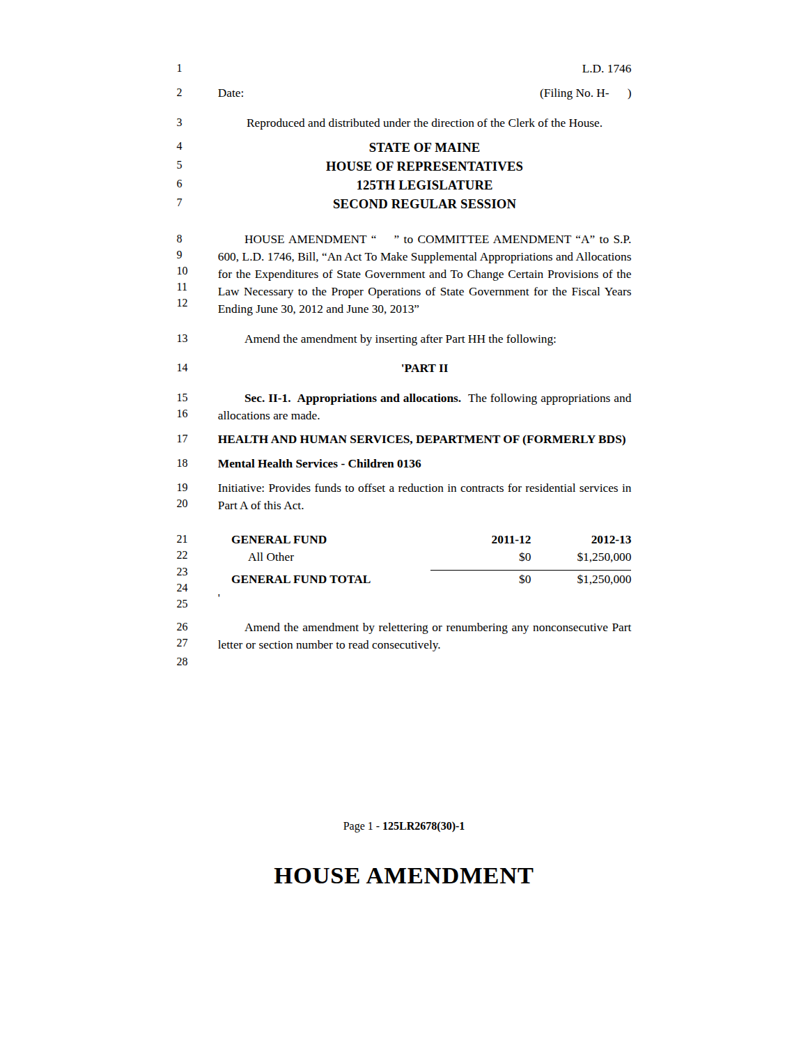1
L.D. 1746
2
Date: (Filing No. H- )
3
Reproduced and distributed under the direction of the Clerk of the House.
4
STATE OF MAINE
5
HOUSE OF REPRESENTATIVES
6
125TH LEGISLATURE
7
SECOND REGULAR SESSION
8
9
10
11
12
HOUSE AMENDMENT “ ” to COMMITTEE AMENDMENT “A” to S.P. 600, L.D. 1746, Bill, “An Act To Make Supplemental Appropriations and Allocations for the Expenditures of State Government and To Change Certain Provisions of the Law Necessary to the Proper Operations of State Government for the Fiscal Years Ending June 30, 2012 and June 30, 2013”
13
Amend the amendment by inserting after Part HH the following:
14
'PART II
15
16
Sec. II-1. Appropriations and allocations. The following appropriations and allocations are made.
17
HEALTH AND HUMAN SERVICES, DEPARTMENT OF (FORMERLY BDS)
18
Mental Health Services - Children 0136
19
20
Initiative: Provides funds to offset a reduction in contracts for residential services in Part A of this Act.
21
22
23
24
25
| GENERAL FUND | 2011-12 | 2012-13 |
| All Other | $0 | $1,250,000 |
| GENERAL FUND TOTAL | $0 | $1,250,000 |
'
26
27
Amend the amendment by relettering or renumbering any nonconsecutive Part letter or section number to read consecutively.
28
Page 1 - 125LR2678(30)-1
HOUSE AMENDMENT